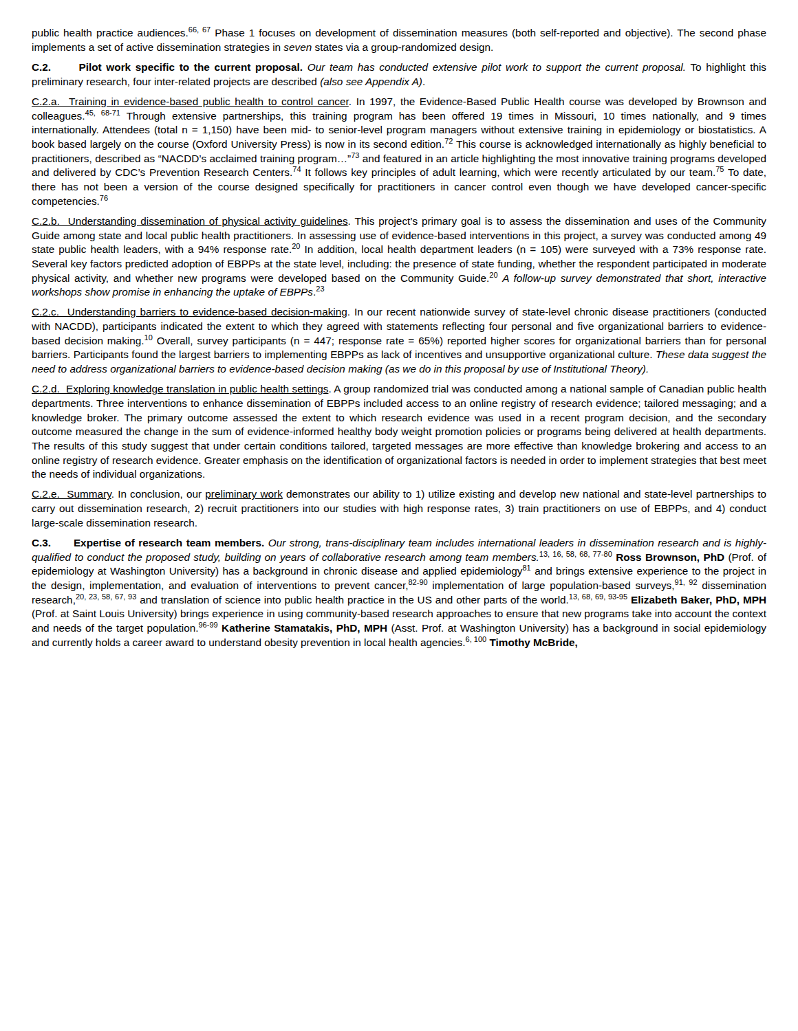public health practice audiences.66, 67 Phase 1 focuses on development of dissemination measures (both self-reported and objective). The second phase implements a set of active dissemination strategies in seven states via a group-randomized design.
C.2. Pilot work specific to the current proposal. Our team has conducted extensive pilot work to support the current proposal. To highlight this preliminary research, four inter-related projects are described (also see Appendix A).
C.2.a. Training in evidence-based public health to control cancer. In 1997, the Evidence-Based Public Health course was developed by Brownson and colleagues.45, 68-71 Through extensive partnerships, this training program has been offered 19 times in Missouri, 10 times nationally, and 9 times internationally. Attendees (total n = 1,150) have been mid- to senior-level program managers without extensive training in epidemiology or biostatistics. A book based largely on the course (Oxford University Press) is now in its second edition.72 This course is acknowledged internationally as highly beneficial to practitioners, described as “NACDD’s acclaimed training program…”73 and featured in an article highlighting the most innovative training programs developed and delivered by CDC’s Prevention Research Centers.74 It follows key principles of adult learning, which were recently articulated by our team.75 To date, there has not been a version of the course designed specifically for practitioners in cancer control even though we have developed cancer-specific competencies.76
C.2.b. Understanding dissemination of physical activity guidelines. This project’s primary goal is to assess the dissemination and uses of the Community Guide among state and local public health practitioners. In assessing use of evidence-based interventions in this project, a survey was conducted among 49 state public health leaders, with a 94% response rate.20 In addition, local health department leaders (n = 105) were surveyed with a 73% response rate. Several key factors predicted adoption of EBPPs at the state level, including: the presence of state funding, whether the respondent participated in moderate physical activity, and whether new programs were developed based on the Community Guide.20 A follow-up survey demonstrated that short, interactive workshops show promise in enhancing the uptake of EBPPs.23
C.2.c. Understanding barriers to evidence-based decision-making. In our recent nationwide survey of state-level chronic disease practitioners (conducted with NACDD), participants indicated the extent to which they agreed with statements reflecting four personal and five organizational barriers to evidence-based decision making.10 Overall, survey participants (n = 447; response rate = 65%) reported higher scores for organizational barriers than for personal barriers. Participants found the largest barriers to implementing EBPPs as lack of incentives and unsupportive organizational culture. These data suggest the need to address organizational barriers to evidence-based decision making (as we do in this proposal by use of Institutional Theory).
C.2.d. Exploring knowledge translation in public health settings. A group randomized trial was conducted among a national sample of Canadian public health departments. Three interventions to enhance dissemination of EBPPs included access to an online registry of research evidence; tailored messaging; and a knowledge broker. The primary outcome assessed the extent to which research evidence was used in a recent program decision, and the secondary outcome measured the change in the sum of evidence-informed healthy body weight promotion policies or programs being delivered at health departments. The results of this study suggest that under certain conditions tailored, targeted messages are more effective than knowledge brokering and access to an online registry of research evidence. Greater emphasis on the identification of organizational factors is needed in order to implement strategies that best meet the needs of individual organizations.
C.2.e. Summary. In conclusion, our preliminary work demonstrates our ability to 1) utilize existing and develop new national and state-level partnerships to carry out dissemination research, 2) recruit practitioners into our studies with high response rates, 3) train practitioners on use of EBPPs, and 4) conduct large-scale dissemination research.
C.3. Expertise of research team members. Our strong, trans-disciplinary team includes international leaders in dissemination research and is highly-qualified to conduct the proposed study, building on years of collaborative research among team members.13, 16, 58, 68, 77-80 Ross Brownson, PhD (Prof. of epidemiology at Washington University) has a background in chronic disease and applied epidemiology81 and brings extensive experience to the project in the design, implementation, and evaluation of interventions to prevent cancer,82-90 implementation of large population-based surveys,91, 92 dissemination research,20, 23, 58, 67, 93 and translation of science into public health practice in the US and other parts of the world.13, 68, 69, 93-95 Elizabeth Baker, PhD, MPH (Prof. at Saint Louis University) brings experience in using community-based research approaches to ensure that new programs take into account the context and needs of the target population.96-99 Katherine Stamatakis, PhD, MPH (Asst. Prof. at Washington University) has a background in social epidemiology and currently holds a career award to understand obesity prevention in local health agencies.6, 100 Timothy McBride,